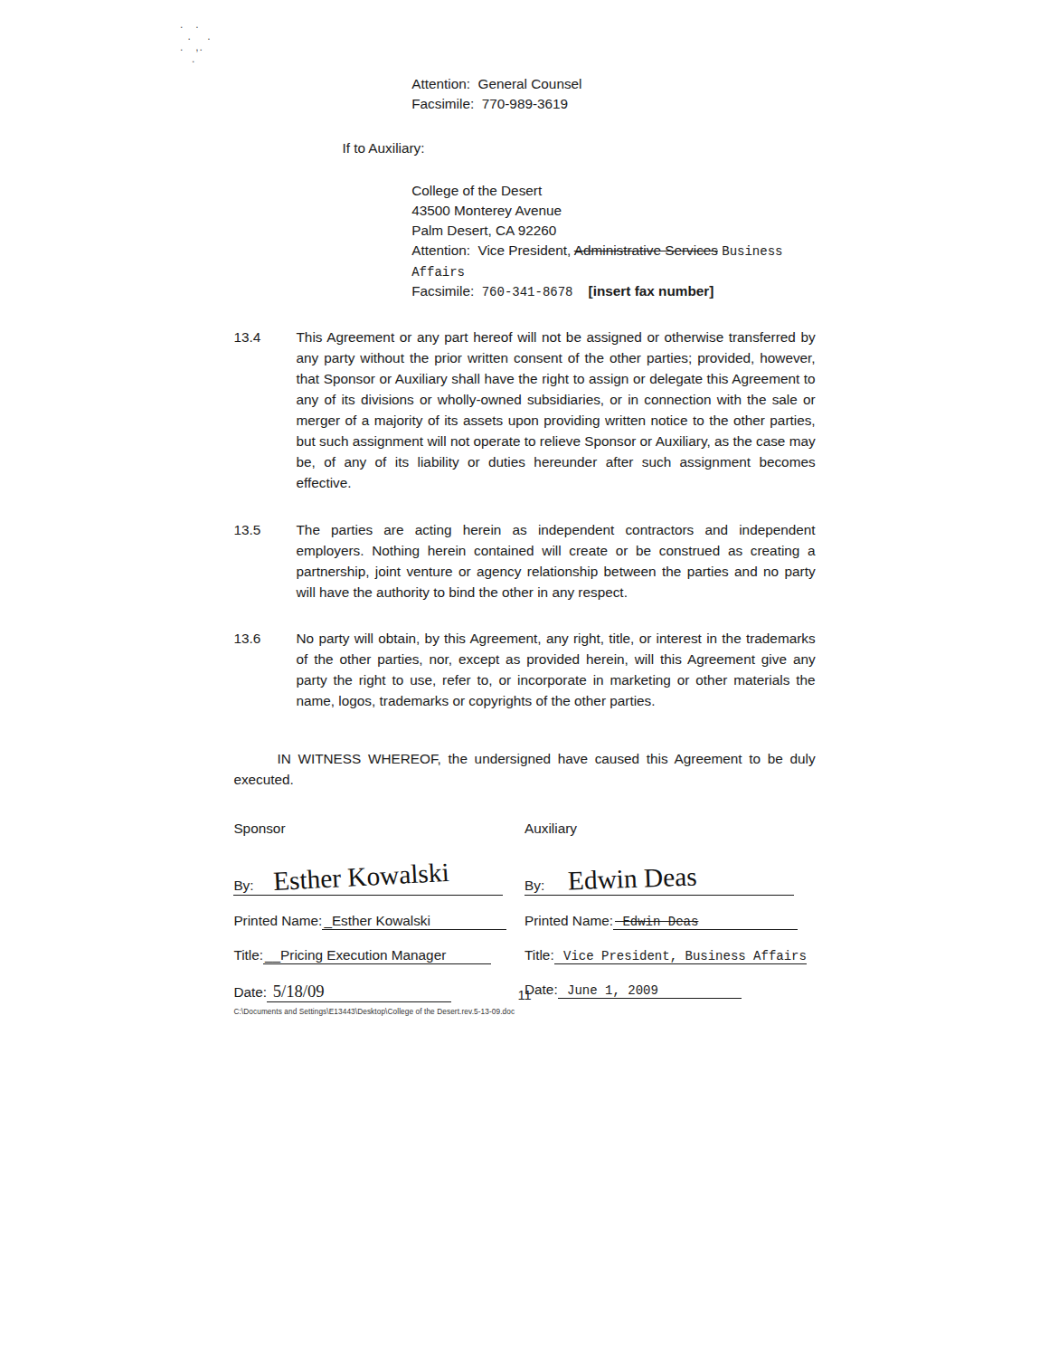. .
. .
. ,.
.
Attention: General Counsel
Facsimile: 770-989-3619
If to Auxiliary:
College of the Desert
43500 Monterey Avenue
Palm Desert, CA 92260
Attention: Vice President, Administrative Services Business Affairs
Facsimile: 760-341-8678 [insert fax number]
13.4
This Agreement or any part hereof will not be assigned or otherwise transferred by any party without the prior written consent of the other parties; provided, however, that Sponsor or Auxiliary shall have the right to assign or delegate this Agreement to any of its divisions or wholly-owned subsidiaries, or in connection with the sale or merger of a majority of its assets upon providing written notice to the other parties, but such assignment will not operate to relieve Sponsor or Auxiliary, as the case may be, of any of its liability or duties hereunder after such assignment becomes effective.
13.5
The parties are acting herein as independent contractors and independent employers. Nothing herein contained will create or be construed as creating a partnership, joint venture or agency relationship between the parties and no party will have the authority to bind the other in any respect.
13.6
No party will obtain, by this Agreement, any right, title, or interest in the trademarks of the other parties, nor, except as provided herein, will this Agreement give any party the right to use, refer to, or incorporate in marketing or other materials the name, logos, trademarks or copyrights of the other parties.
IN WITNESS WHEREOF, the undersigned have caused this Agreement to be duly executed.
| Sponsor Esther Kowalski By: Printed Name: _Esther Kowalski Title: __Pricing Execution Manager Date: 5/18/09 | Auxiliary Edwin Deas By: Printed Name: Edwin Deas Title: Vice President, Business Affairs Date: June 1, 2009 |
11
C:\Documents and Settings\E13443\Desktop\College of the Desert.rev.5-13-09.doc